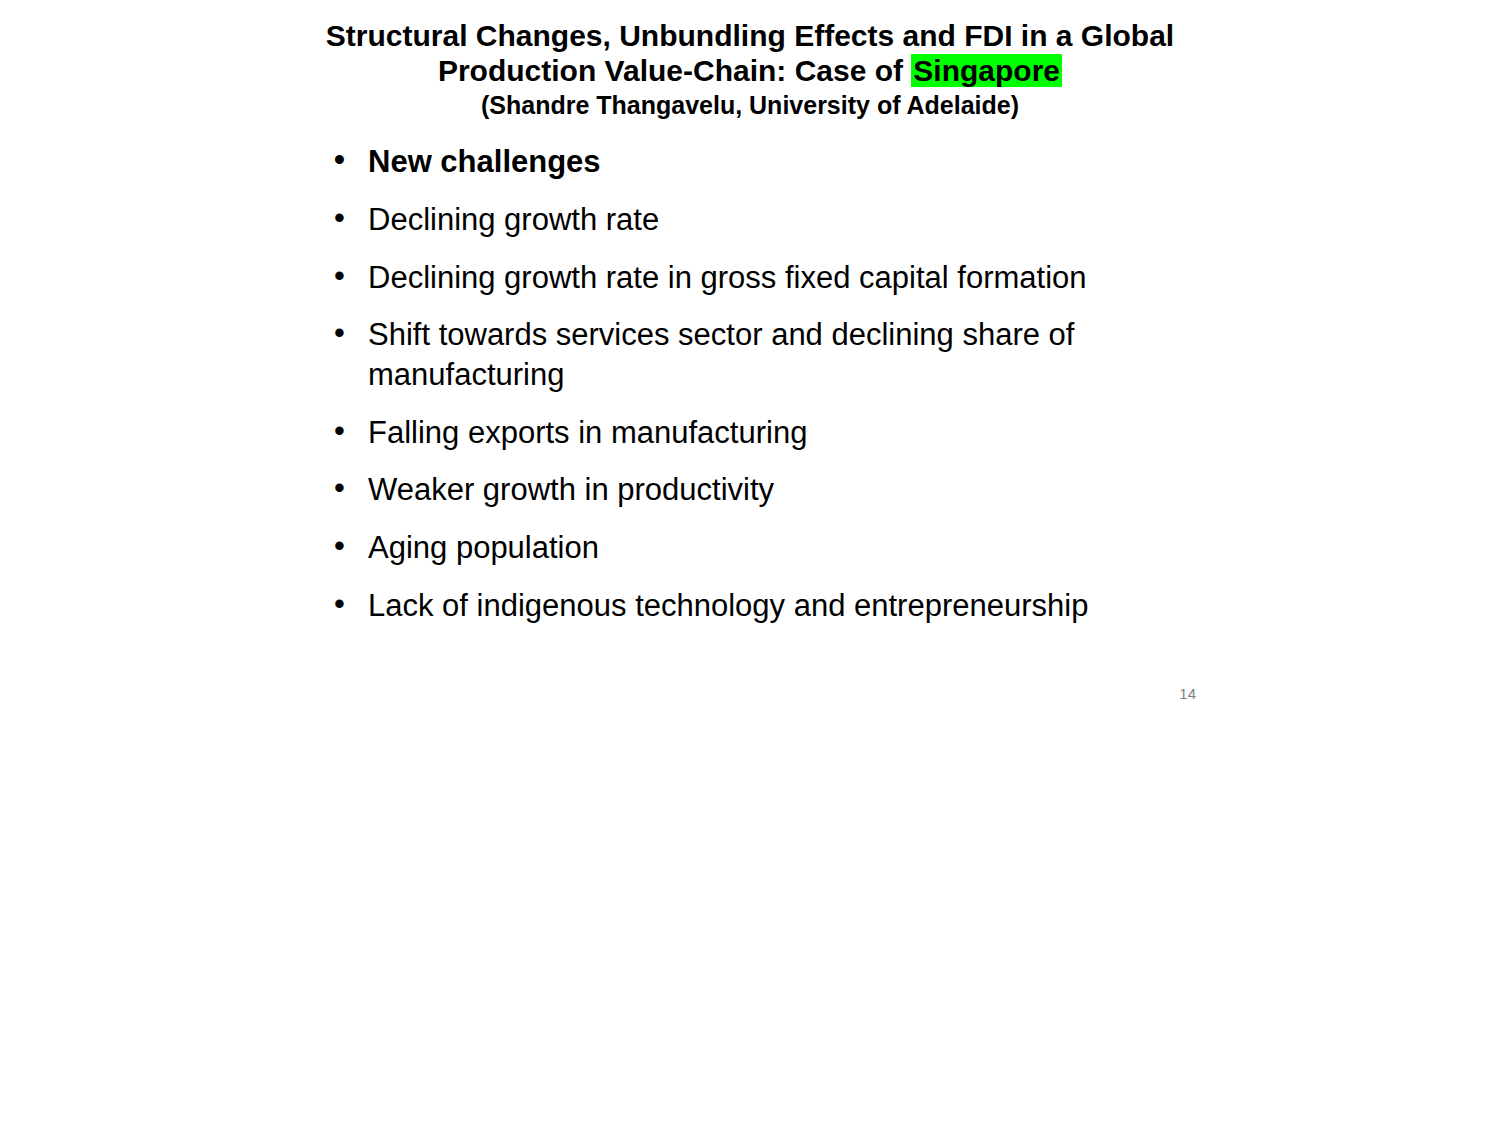Structural Changes, Unbundling Effects and FDI in a Global Production Value-Chain: Case of Singapore (Shandre Thangavelu, University of Adelaide)
New challenges
Declining growth rate
Declining growth rate in gross fixed capital formation
Shift towards services sector and declining share of manufacturing
Falling exports in manufacturing
Weaker growth in productivity
Aging population
Lack of indigenous technology and entrepreneurship
14